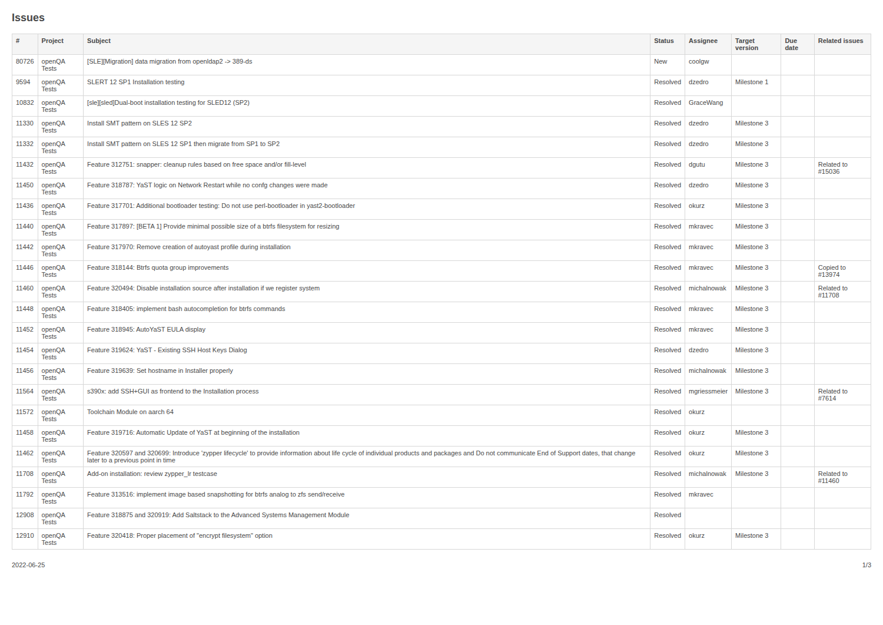Issues
| # | Project | Subject | Status | Assignee | Target version | Due date | Related issues |
| --- | --- | --- | --- | --- | --- | --- | --- |
| 80726 | openQA Tests | [SLE][Migration] data migration from openldap2 -> 389-ds | New | coolgw | | | |
| 9594 | openQA Tests | SLERT 12 SP1 Installation testing | Resolved | dzedro | Milestone 1 | | |
| 10832 | openQA Tests | [sle][sled]Dual-boot installation testing for SLED12 (SP2) | Resolved | GraceWang | | | |
| 11330 | openQA Tests | Install SMT pattern on SLES 12 SP2 | Resolved | dzedro | Milestone 3 | | |
| 11332 | openQA Tests | Install SMT pattern on SLES 12 SP1 then migrate from SP1 to SP2 | Resolved | dzedro | Milestone 3 | | |
| 11432 | openQA Tests | Feature 312751: snapper: cleanup rules based on free space and/or fill-level | Resolved | dgutu | Milestone 3 | | Related to #15036 |
| 11450 | openQA Tests | Feature 318787: YaST logic on Network Restart while no confg changes were made | Resolved | dzedro | Milestone 3 | | |
| 11436 | openQA Tests | Feature 317701: Additional bootloader testing: Do not use perl-bootloader in yast2-bootloader | Resolved | okurz | Milestone 3 | | |
| 11440 | openQA Tests | Feature 317897: [BETA 1] Provide minimal possible size of a btrfs filesystem for resizing | Resolved | mkravec | Milestone 3 | | |
| 11442 | openQA Tests | Feature 317970: Remove creation of autoyast profile during installation | Resolved | mkravec | Milestone 3 | | |
| 11446 | openQA Tests | Feature 318144: Btrfs quota group improvements | Resolved | mkravec | Milestone 3 | | Copied to #13974 |
| 11460 | openQA Tests | Feature 320494: Disable installation source after installation if we register system | Resolved | michalnowak | Milestone 3 | | Related to #11708 |
| 11448 | openQA Tests | Feature 318405: implement bash autocompletion for btrfs commands | Resolved | mkravec | Milestone 3 | | |
| 11452 | openQA Tests | Feature 318945: AutoYaST EULA display | Resolved | mkravec | Milestone 3 | | |
| 11454 | openQA Tests | Feature 319624: YaST - Existing SSH Host Keys Dialog | Resolved | dzedro | Milestone 3 | | |
| 11456 | openQA Tests | Feature 319639: Set hostname in Installer properly | Resolved | michalnowak | Milestone 3 | | |
| 11564 | openQA Tests | s390x: add SSH+GUI as frontend to the Installation process | Resolved | mgriessmeier | Milestone 3 | | Related to #7614 |
| 11572 | openQA Tests | Toolchain Module on aarch 64 | Resolved | okurz | | | |
| 11458 | openQA Tests | Feature 319716: Automatic Update of YaST at beginning of the installation | Resolved | okurz | Milestone 3 | | |
| 11462 | openQA Tests | Feature 320597 and 320699: Introduce 'zypper lifecycle' to provide information about life cycle of individual products and packages and Do not communicate End of Support dates, that change later to a previous point in time | Resolved | okurz | Milestone 3 | | |
| 11708 | openQA Tests | Add-on installation: review zypper_lr testcase | Resolved | michalnowak | Milestone 3 | | Related to #11460 |
| 11792 | openQA Tests | Feature 313516: implement image based snapshotting for btrfs analog to zfs send/receive | Resolved | mkravec | | | |
| 12908 | openQA Tests | Feature 318875 and 320919: Add Saltstack to the Advanced Systems Management Module | Resolved | | | | |
| 12910 | openQA Tests | Feature 320418: Proper placement of "encrypt filesystem" option | Resolved | okurz | Milestone 3 | | |
2022-06-25 1/3